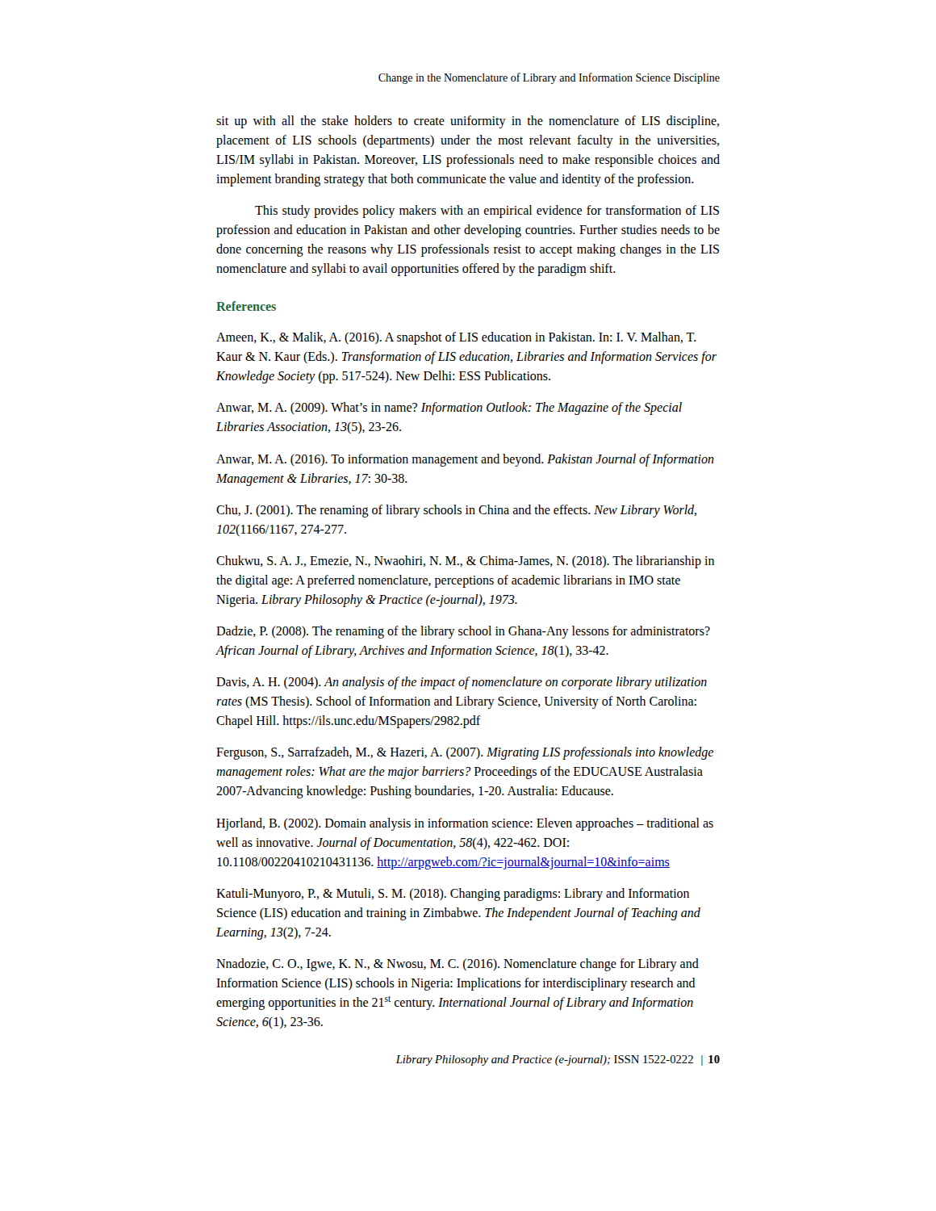Change in the Nomenclature of Library and Information Science Discipline
sit up with all the stake holders to create uniformity in the nomenclature of LIS discipline, placement of LIS schools (departments) under the most relevant faculty in the universities, LIS/IM syllabi in Pakistan. Moreover, LIS professionals need to make responsible choices and implement branding strategy that both communicate the value and identity of the profession.
This study provides policy makers with an empirical evidence for transformation of LIS profession and education in Pakistan and other developing countries. Further studies needs to be done concerning the reasons why LIS professionals resist to accept making changes in the LIS nomenclature and syllabi to avail opportunities offered by the paradigm shift.
References
Ameen, K., & Malik, A. (2016). A snapshot of LIS education in Pakistan. In: I. V. Malhan, T. Kaur & N. Kaur (Eds.). Transformation of LIS education, Libraries and Information Services for Knowledge Society (pp. 517-524). New Delhi: ESS Publications.
Anwar, M. A. (2009). What’s in name? Information Outlook: The Magazine of the Special Libraries Association, 13(5), 23-26.
Anwar, M. A. (2016). To information management and beyond. Pakistan Journal of Information Management & Libraries, 17: 30-38.
Chu, J. (2001). The renaming of library schools in China and the effects. New Library World, 102(1166/1167, 274-277.
Chukwu, S. A. J., Emezie, N., Nwaohiri, N. M., & Chima-James, N. (2018). The librarianship in the digital age: A preferred nomenclature, perceptions of academic librarians in IMO state Nigeria. Library Philosophy & Practice (e-journal), 1973.
Dadzie, P. (2008). The renaming of the library school in Ghana-Any lessons for administrators? African Journal of Library, Archives and Information Science, 18(1), 33-42.
Davis, A. H. (2004). An analysis of the impact of nomenclature on corporate library utilization rates (MS Thesis). School of Information and Library Science, University of North Carolina: Chapel Hill. https://ils.unc.edu/MSpapers/2982.pdf
Ferguson, S., Sarrafzadeh, M., & Hazeri, A. (2007). Migrating LIS professionals into knowledge management roles: What are the major barriers? Proceedings of the EDUCAUSE Australasia 2007-Advancing knowledge: Pushing boundaries, 1-20. Australia: Educause.
Hjorland, B. (2002). Domain analysis in information science: Eleven approaches – traditional as well as innovative. Journal of Documentation, 58(4), 422-462. DOI: 10.1108/00220410210431136. http://arpgweb.com/?ic=journal&journal=10&info=aims
Katuli-Munyoro, P., & Mutuli, S. M. (2018). Changing paradigms: Library and Information Science (LIS) education and training in Zimbabwe. The Independent Journal of Teaching and Learning, 13(2), 7-24.
Nnadozie, C. O., Igwe, K. N., & Nwosu, M. C. (2016). Nomenclature change for Library and Information Science (LIS) schools in Nigeria: Implications for interdisciplinary research and emerging opportunities in the 21st century. International Journal of Library and Information Science, 6(1), 23-36.
Library Philosophy and Practice (e-journal); ISSN 1522-0222 | 10